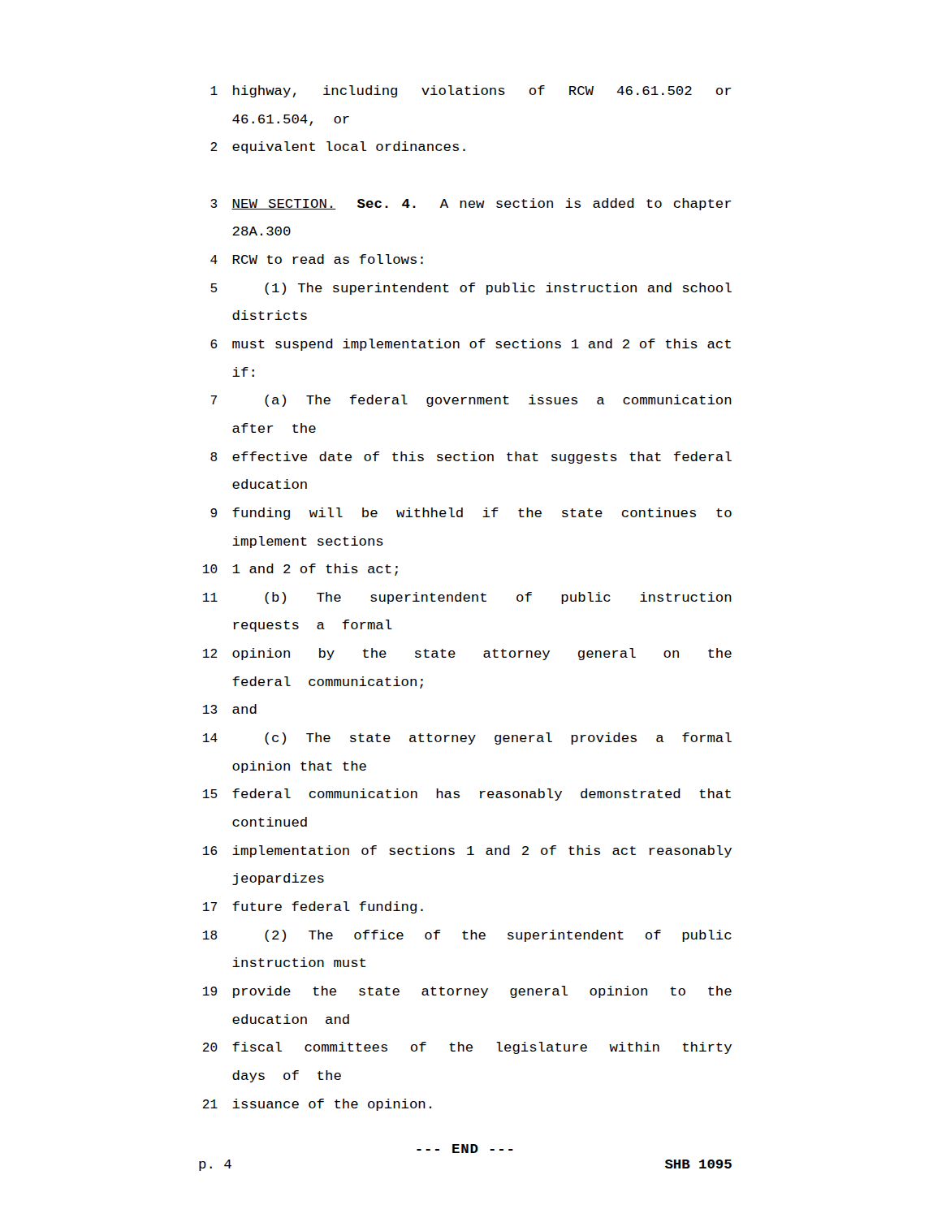1 highway, including violations of RCW 46.61.502 or 46.61.504, or
2 equivalent local ordinances.
3 NEW SECTION. Sec. 4. A new section is added to chapter 28A.300
4 RCW to read as follows:
5(1) The superintendent of public instruction and school districts
6 must suspend implementation of sections 1 and 2 of this act if:
7(a) The federal government issues a communication after the
8 effective date of this section that suggests that federal education
9 funding will be withheld if the state continues to implement sections
101 and 2 of this act;
11(b) The superintendent of public instruction requests a formal
12 opinion by the state attorney general on the federal communication;
13 and
14(c) The state attorney general provides a formal opinion that the
15 federal communication has reasonably demonstrated that continued
16 implementation of sections 1 and 2 of this act reasonably jeopardizes
17 future federal funding.
18(2) The office of the superintendent of public instruction must
19 provide the state attorney general opinion to the education and
20 fiscal committees of the legislature within thirty days of the
21 issuance of the opinion.
--- END ---
p. 4 SHB 1095